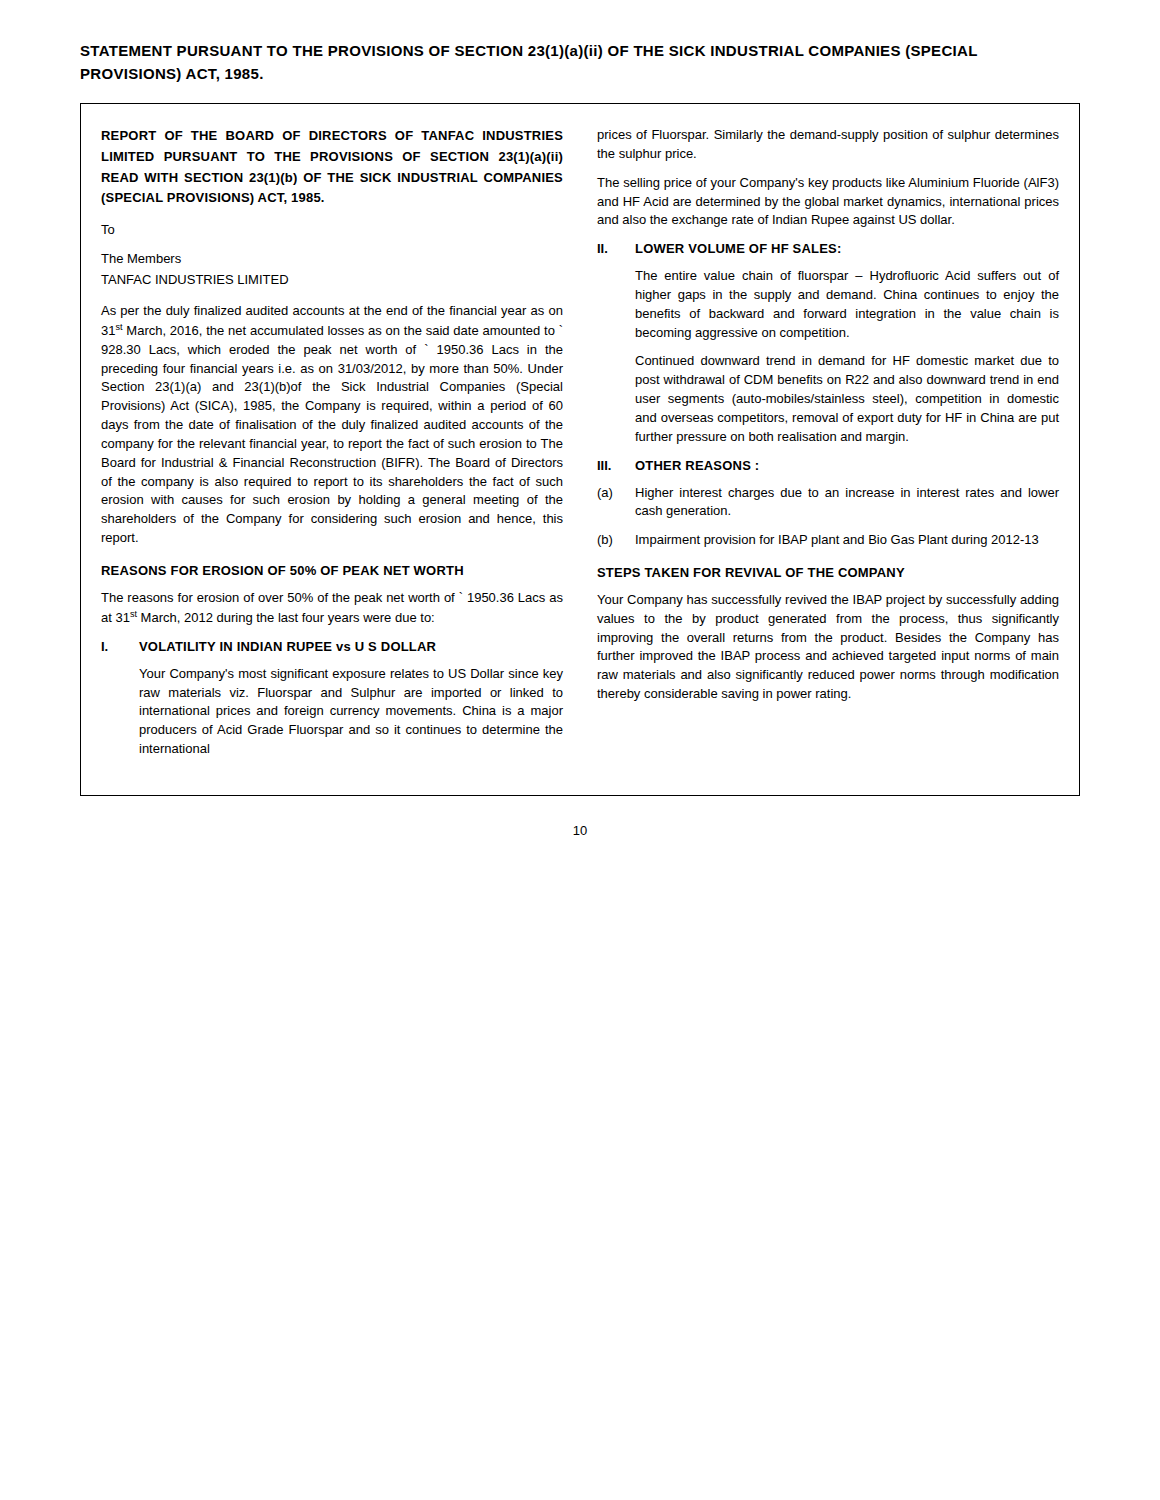STATEMENT PURSUANT TO THE PROVISIONS OF SECTION 23(1)(a)(ii) OF THE SICK INDUSTRIAL COMPANIES (SPECIAL PROVISIONS) ACT, 1985.
REPORT OF THE BOARD OF DIRECTORS OF TANFAC INDUSTRIES LIMITED PURSUANT TO THE PROVISIONS OF SECTION 23(1)(a)(ii) READ WITH SECTION 23(1)(b) OF THE SICK INDUSTRIAL COMPANIES (SPECIAL PROVISIONS) ACT, 1985.
To
The Members
TANFAC INDUSTRIES LIMITED
As per the duly finalized audited accounts at the end of the financial year as on 31st March, 2016, the net accumulated losses as on the said date amounted to ` 928.30 Lacs, which eroded the peak net worth of ` 1950.36 Lacs in the preceding four financial years i.e. as on 31/03/2012, by more than 50%. Under Section 23(1)(a) and 23(1)(b)of the Sick Industrial Companies (Special Provisions) Act (SICA), 1985, the Company is required, within a period of 60 days from the date of finalisation of the duly finalized audited accounts of the company for the relevant financial year, to report the fact of such erosion to The Board for Industrial & Financial Reconstruction (BIFR). The Board of Directors of the company is also required to report to its shareholders the fact of such erosion with causes for such erosion by holding a general meeting of the shareholders of the Company for considering such erosion and hence, this report.
REASONS FOR EROSION OF 50% OF PEAK NET WORTH
The reasons for erosion of over 50% of the peak net worth of ` 1950.36 Lacs as at 31st March, 2012 during the last four years were due to:
I. VOLATILITY IN INDIAN RUPEE vs U S DOLLAR
Your Company's most significant exposure relates to US Dollar since key raw materials viz. Fluorspar and Sulphur are imported or linked to international prices and foreign currency movements. China is a major producers of Acid Grade Fluorspar and so it continues to determine the international
prices of Fluorspar. Similarly the demand-supply position of sulphur determines the sulphur price.
The selling price of your Company's key products like Aluminium Fluoride (AlF3) and HF Acid are determined by the global market dynamics, international prices and also the exchange rate of Indian Rupee against US dollar.
II. LOWER VOLUME OF HF SALES:
The entire value chain of fluorspar – Hydrofluoric Acid suffers out of higher gaps in the supply and demand. China continues to enjoy the benefits of backward and forward integration in the value chain is becoming aggressive on competition.
Continued downward trend in demand for HF domestic market due to post withdrawal of CDM benefits on R22 and also downward trend in end user segments (auto-mobiles/stainless steel), competition in domestic and overseas competitors, removal of export duty for HF in China are put further pressure on both realisation and margin.
III. OTHER REASONS :
(a) Higher interest charges due to an increase in interest rates and lower cash generation.
(b) Impairment provision for IBAP plant and Bio Gas Plant during 2012-13
STEPS TAKEN FOR REVIVAL OF THE COMPANY
Your Company has successfully revived the IBAP project by successfully adding values to the by product generated from the process, thus significantly improving the overall returns from the product. Besides the Company has further improved the IBAP process and achieved targeted input norms of main raw materials and also significantly reduced power norms through modification thereby considerable saving in power rating.
10